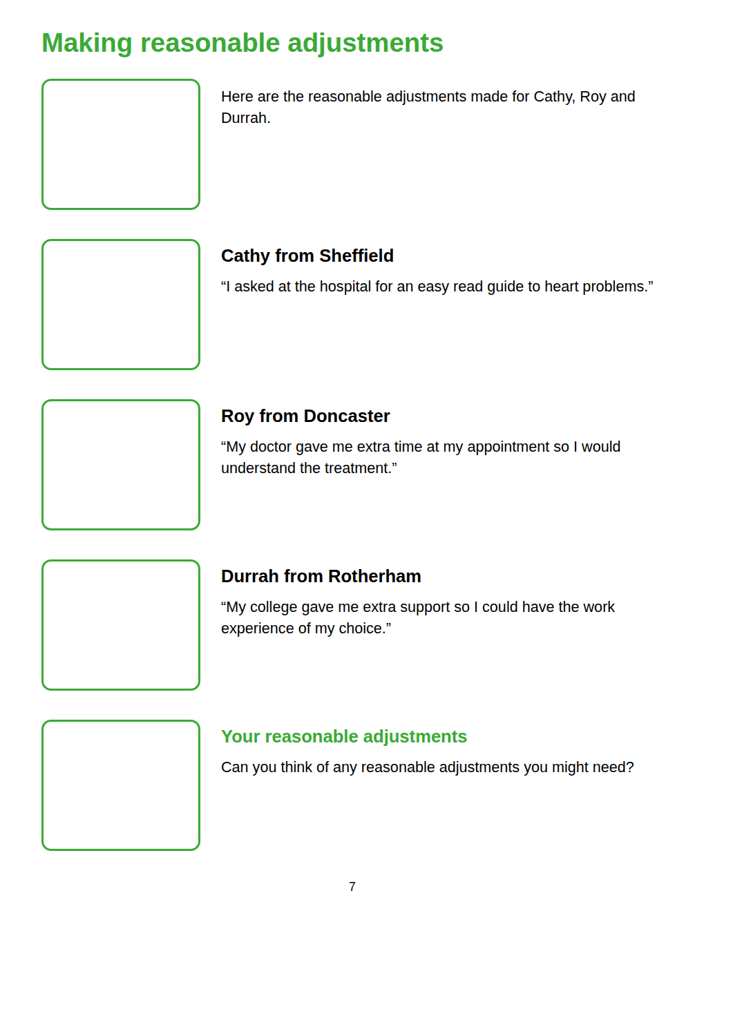Making reasonable adjustments
Here are the reasonable adjustments made for Cathy, Roy and Durrah.
Cathy from Sheffield
“I asked at the hospital for an easy read guide to heart problems.”
Roy from Doncaster
“My doctor gave me extra time at my appointment so I would understand the treatment.”
Durrah from Rotherham
“My college gave me extra support so I could have the work experience of my choice.”
Your reasonable adjustments
Can you think of any reasonable adjustments you might need?
7